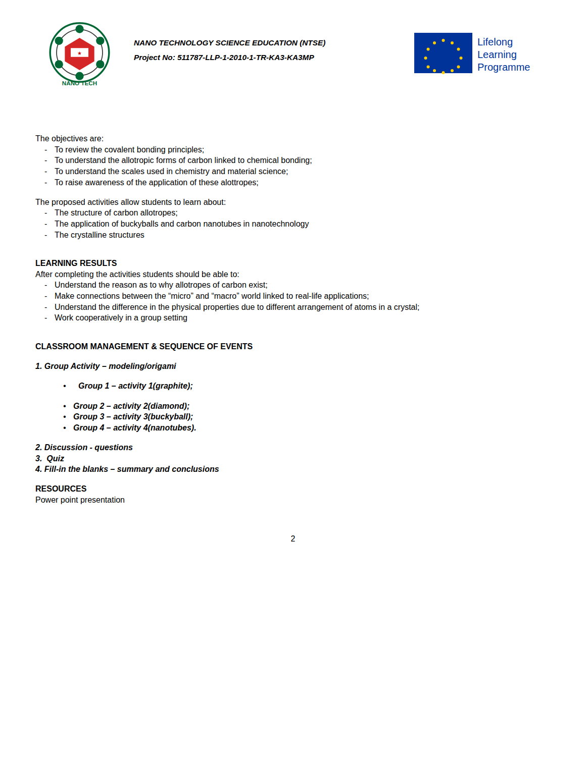NANO TECHNOLOGY SCIENCE EDUCATION (NTSE)
Project No: 511787-LLP-1-2010-1-TR-KA3-KA3MP
The objectives are:
To review the covalent bonding principles;
To understand the allotropic forms of carbon linked to chemical bonding;
To understand the scales used in chemistry and material science;
To raise awareness of the application of these alottropes;
The proposed activities allow students to learn about:
The structure of carbon allotropes;
The application of buckyballs and carbon nanotubes in nanotechnology
The crystalline structures
Learning results
After completing the activities students should be able to:
Understand the reason as to why allotropes of carbon exist;
Make connections between the “micro” and “macro” world linked to real-life applications;
Understand the difference in the physical properties due to different arrangement of atoms in a crystal;
Work cooperatively in a group setting
Classroom management & sequence of events
1. Group Activity – modeling/origami
Group 1 – activity 1(graphite);
Group 2 – activity 2(diamond);
Group 3 – activity 3(buckyball);
Group 4 – activity 4(nanotubes).
2. Discussion - questions
3. Quiz
4. Fill-in the blanks – summary and conclusions
Resources
Power point presentation
2